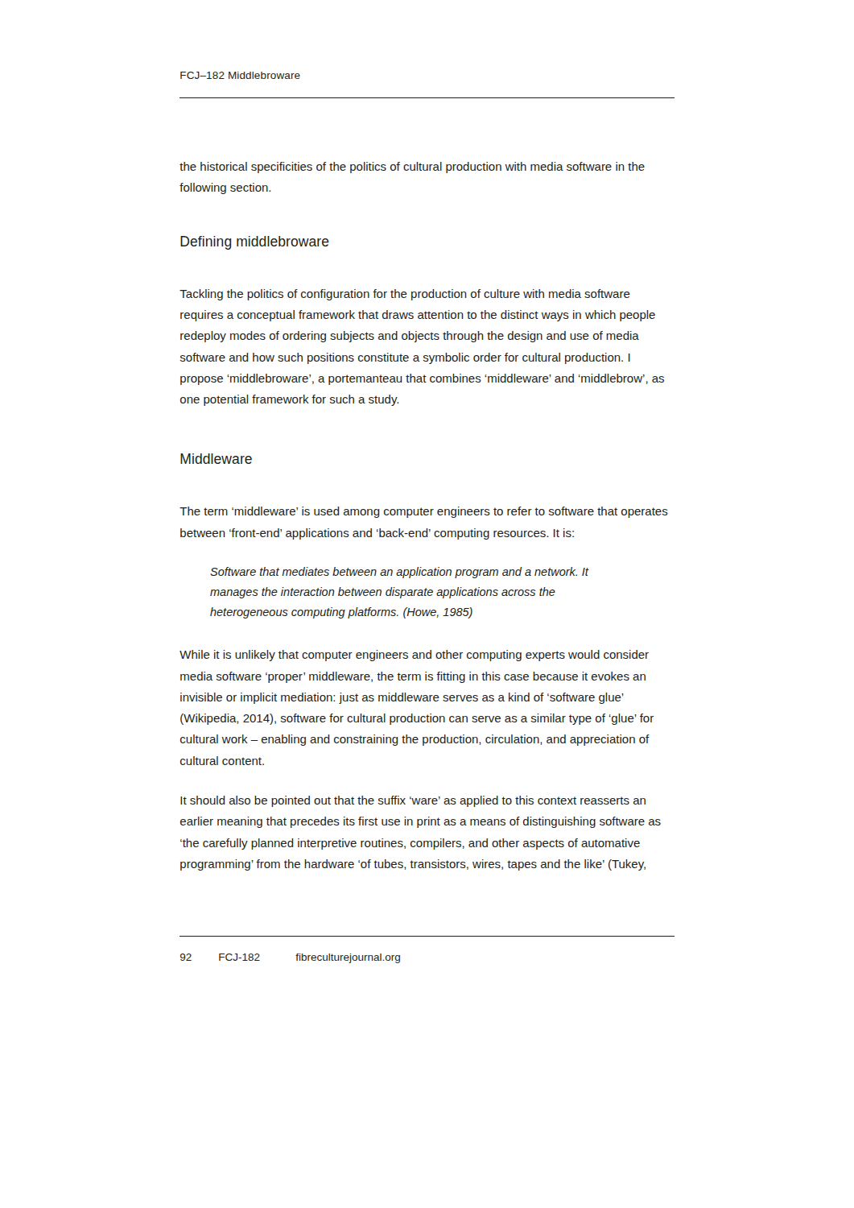FCJ–182 Middlebroware
the historical specificities of the politics of cultural production with media software in the following section.
Defining middlebroware
Tackling the politics of configuration for the production of culture with media software requires a conceptual framework that draws attention to the distinct ways in which people redeploy modes of ordering subjects and objects through the design and use of media software and how such positions constitute a symbolic order for cultural production. I propose ‘middlebroware’, a portemanteau that combines ‘middleware’ and ‘middlebrow’, as one potential framework for such a study.
Middleware
The term ‘middleware’ is used among computer engineers to refer to software that operates between ‘front-end’ applications and ‘back-end’ computing resources. It is:
Software that mediates between an application program and a network. It manages the interaction between disparate applications across the heterogeneous computing platforms. (Howe, 1985)
While it is unlikely that computer engineers and other computing experts would consider media software ‘proper’ middleware, the term is fitting in this case because it evokes an invisible or implicit mediation: just as middleware serves as a kind of ‘software glue’ (Wikipedia, 2014), software for cultural production can serve as a similar type of ‘glue’ for cultural work – enabling and constraining the production, circulation, and appreciation of cultural content.
It should also be pointed out that the suffix ‘ware’ as applied to this context reasserts an earlier meaning that precedes its first use in print as a means of distinguishing software as ‘the carefully planned interpretive routines, compilers, and other aspects of automative programming’ from the hardware ‘of tubes, transistors, wires, tapes and the like’ (Tukey,
92 FCJ-182 fibreculturejournal.org